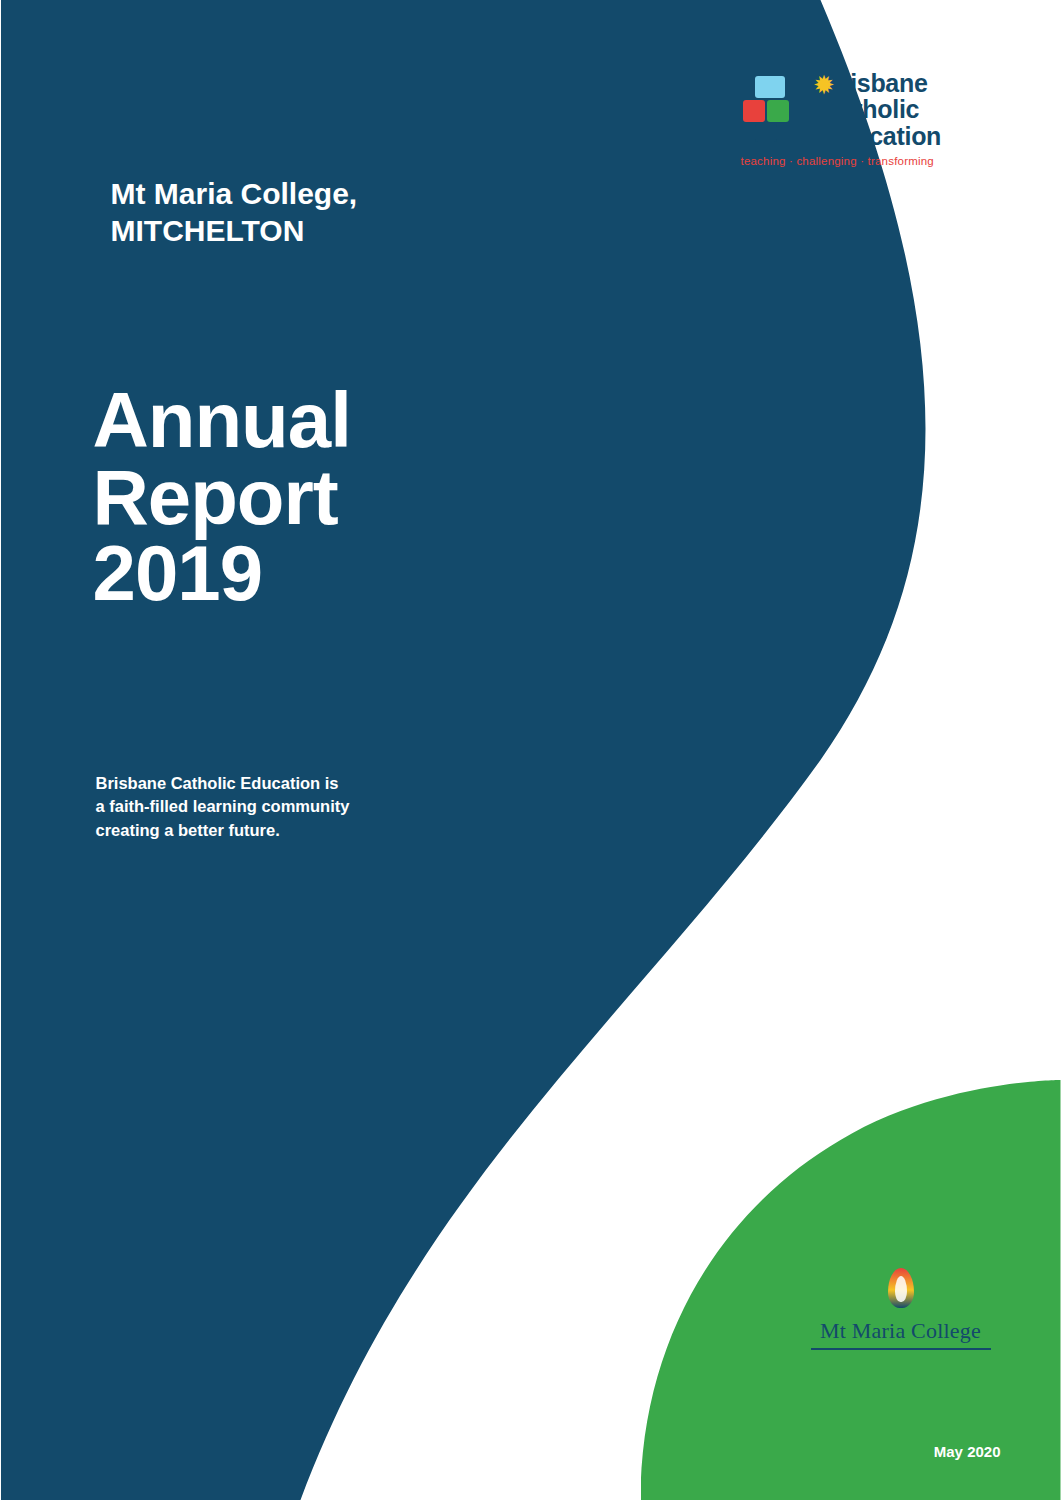Brisbane Catholic Education
teaching · challenging · transforming
Mt Maria College,
MITCHELTON
Annual
Report
2019
Brisbane Catholic Education is
a faith-filled learning community
creating a better future.
Mt Maria College
May 2020